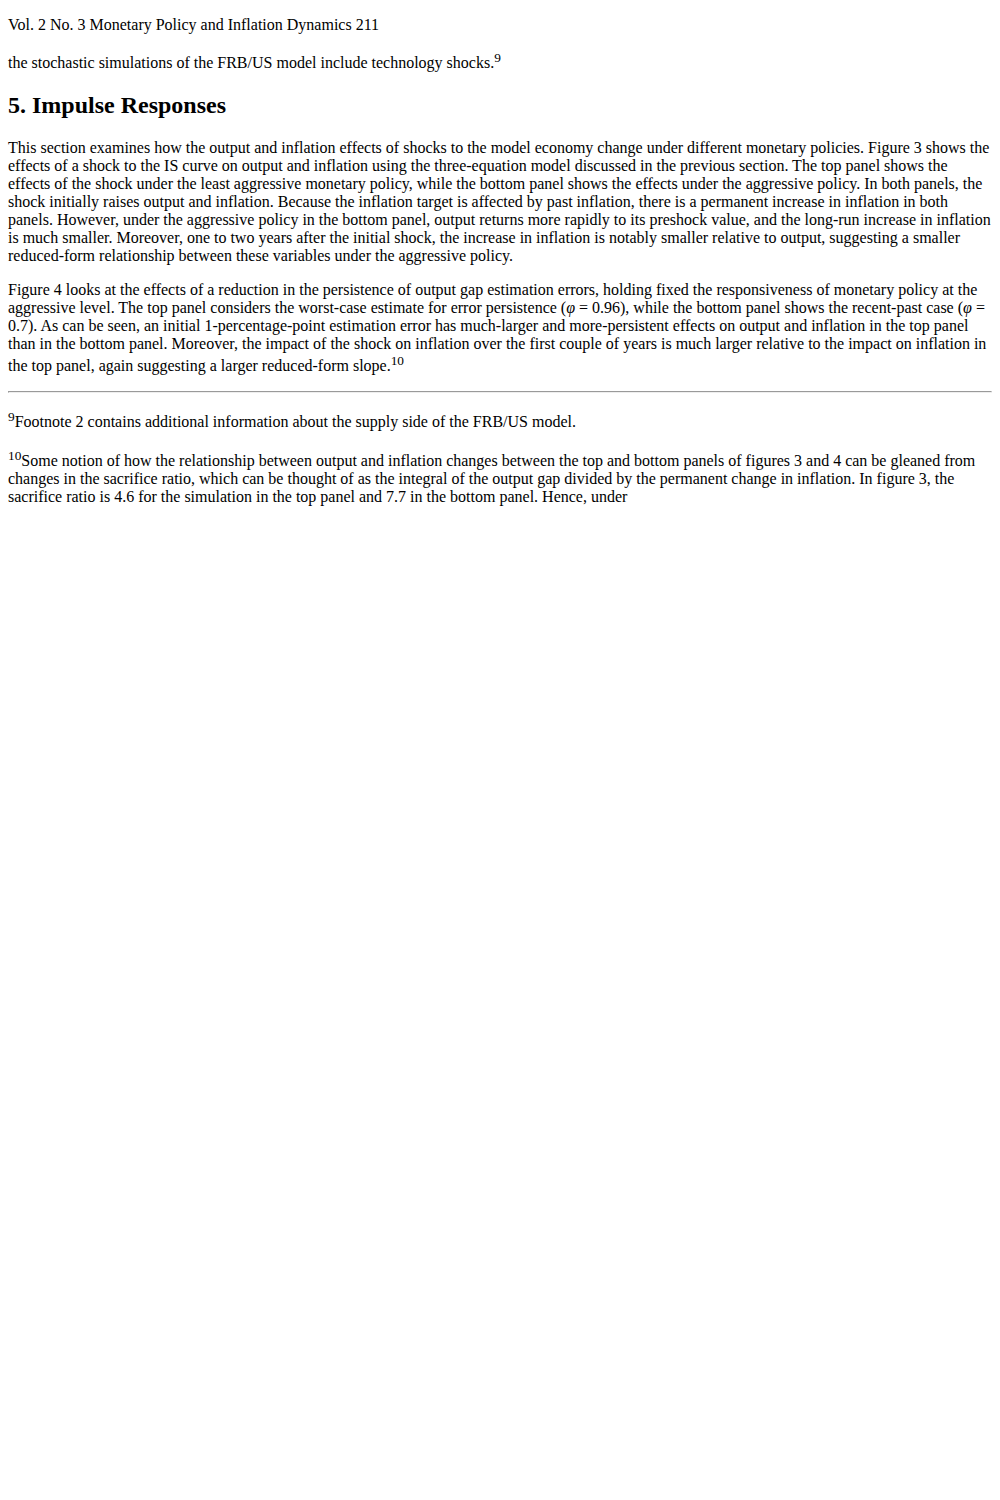Vol. 2 No. 3 Monetary Policy and Inflation Dynamics 211
the stochastic simulations of the FRB/US model include technology shocks.9
5. Impulse Responses
This section examines how the output and inflation effects of shocks to the model economy change under different monetary policies. Figure 3 shows the effects of a shock to the IS curve on output and inflation using the three-equation model discussed in the previous section. The top panel shows the effects of the shock under the least aggressive monetary policy, while the bottom panel shows the effects under the aggressive policy. In both panels, the shock initially raises output and inflation. Because the inflation target is affected by past inflation, there is a permanent increase in inflation in both panels. However, under the aggressive policy in the bottom panel, output returns more rapidly to its preshock value, and the long-run increase in inflation is much smaller. Moreover, one to two years after the initial shock, the increase in inflation is notably smaller relative to output, suggesting a smaller reduced-form relationship between these variables under the aggressive policy.
Figure 4 looks at the effects of a reduction in the persistence of output gap estimation errors, holding fixed the responsiveness of monetary policy at the aggressive level. The top panel considers the worst-case estimate for error persistence (φ = 0.96), while the bottom panel shows the recent-past case (φ = 0.7). As can be seen, an initial 1-percentage-point estimation error has much-larger and more-persistent effects on output and inflation in the top panel than in the bottom panel. Moreover, the impact of the shock on inflation over the first couple of years is much larger relative to the impact on inflation in the top panel, again suggesting a larger reduced-form slope.10
9Footnote 2 contains additional information about the supply side of the FRB/US model.
10Some notion of how the relationship between output and inflation changes between the top and bottom panels of figures 3 and 4 can be gleaned from changes in the sacrifice ratio, which can be thought of as the integral of the output gap divided by the permanent change in inflation. In figure 3, the sacrifice ratio is 4.6 for the simulation in the top panel and 7.7 in the bottom panel. Hence, under